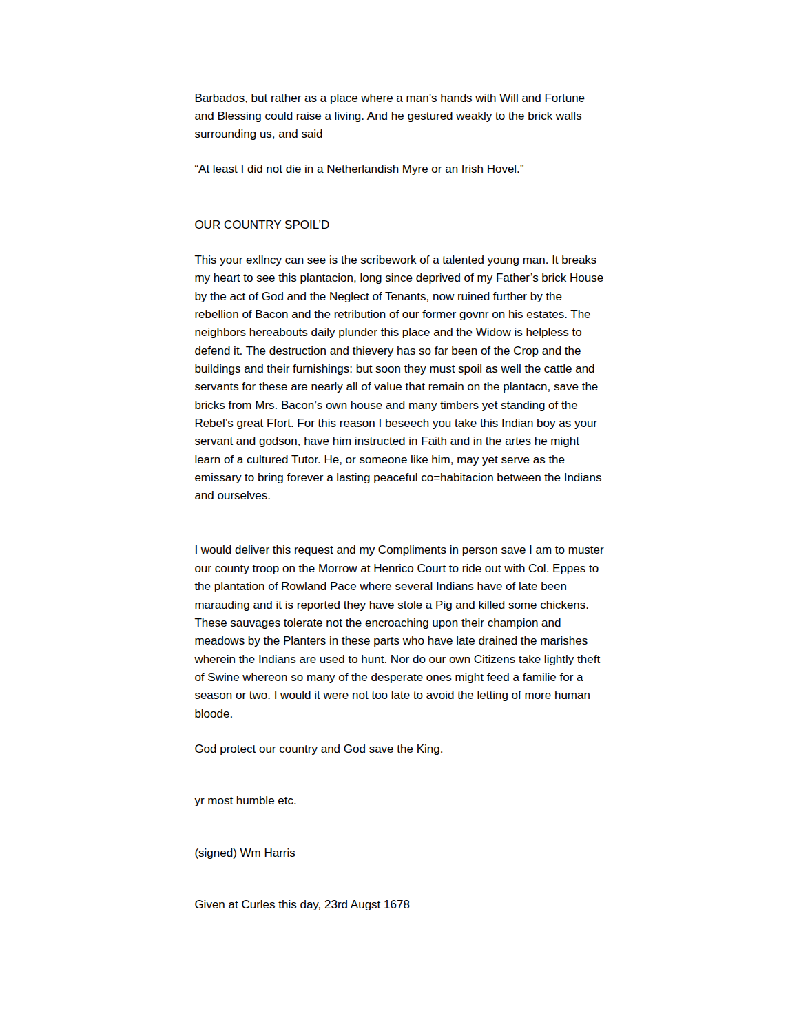Barbados, but rather as a place where a man’s hands with Will and Fortune and Blessing could raise a living. And he gestured weakly to the brick walls surrounding us, and said
“At least I did not die in a Netherlandish Myre or an Irish Hovel.”
OUR COUNTRY SPOIL’D
This your exllncy can see is the scribework of a talented young man. It breaks my heart to see this plantacion, long since deprived of my Father’s brick House by the act of God and the Neglect of Tenants, now ruined further by the rebellion of Bacon and the retribution of our former govnr on his estates. The neighbors hereabouts daily plunder this place and the Widow is helpless to defend it. The destruction and thievery has so far been of the Crop and the buildings and their furnishings: but soon they must spoil as well the cattle and servants for these are nearly all of value that remain on the plantacn, save the bricks from Mrs. Bacon’s own house and many timbers yet standing of the Rebel’s great Ffort. For this reason I beseech you take this Indian boy as your servant and godson, have him instructed in Faith and in the artes he might learn of a cultured Tutor. He, or someone like him, may yet serve as the emissary to bring forever a lasting peaceful co=habitacion between the Indians and ourselves.
I would deliver this request and my Compliments in person save I am to muster our county troop on the Morrow at Henrico Court to ride out with Col. Eppes to the plantation of Rowland Pace where several Indians have of late been marauding and it is reported they have stole a Pig and killed some chickens. These sauvages tolerate not the encroaching upon their champion and meadows by the Planters in these parts who have late drained the marishes wherein the Indians are used to hunt. Nor do our own Citizens take lightly theft of Swine whereon so many of the desperate ones might feed a familie for a season or two. I would it were not too late to avoid the letting of more human bloode.
God protect our country and God save the King.
yr most humble etc.
(signed) Wm Harris
Given at Curles this day, 23rd Augst 1678